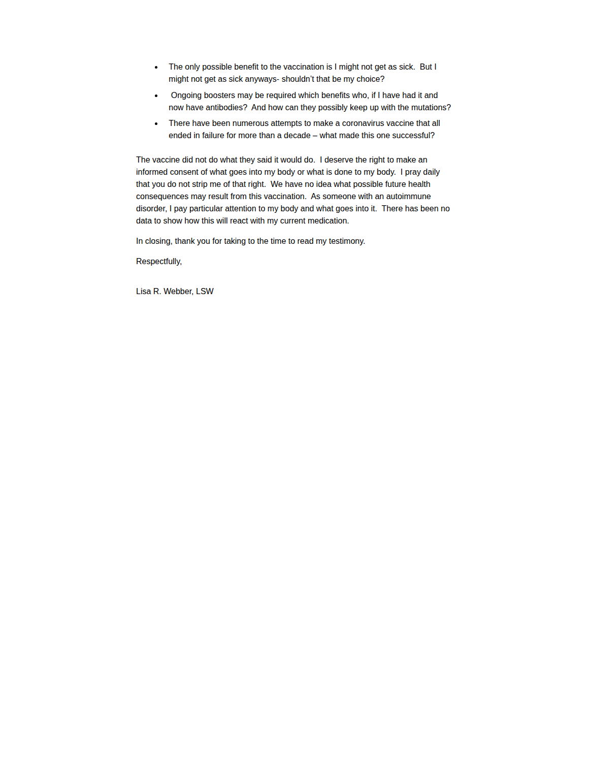The only possible benefit to the vaccination is I might not get as sick. But I might not get as sick anyways- shouldn’t that be my choice?
Ongoing boosters may be required which benefits who, if I have had it and now have antibodies? And how can they possibly keep up with the mutations?
There have been numerous attempts to make a coronavirus vaccine that all ended in failure for more than a decade – what made this one successful?
The vaccine did not do what they said it would do. I deserve the right to make an informed consent of what goes into my body or what is done to my body. I pray daily that you do not strip me of that right. We have no idea what possible future health consequences may result from this vaccination. As someone with an autoimmune disorder, I pay particular attention to my body and what goes into it. There has been no data to show how this will react with my current medication.
In closing, thank you for taking to the time to read my testimony.
Respectfully,
Lisa R. Webber, LSW